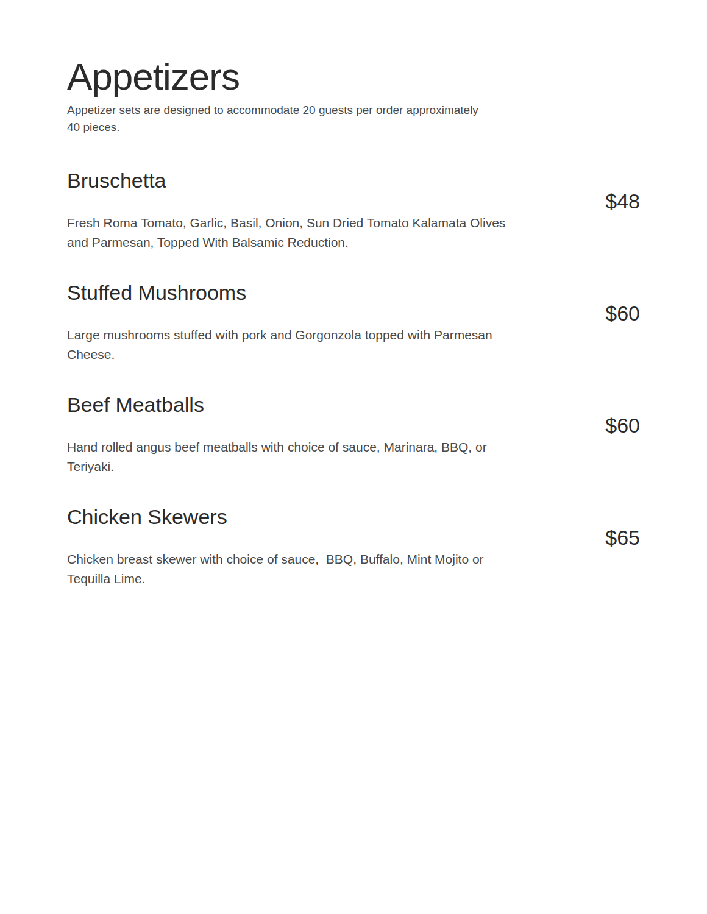Appetizers
Appetizer sets are designed to accommodate 20 guests per order approximately 40 pieces.
Bruschetta
$48
Fresh Roma Tomato, Garlic, Basil, Onion, Sun Dried Tomato Kalamata Olives and Parmesan, Topped With Balsamic Reduction.
Stuffed Mushrooms
$60
Large mushrooms stuffed with pork and Gorgonzola topped with Parmesan Cheese.
Beef Meatballs
$60
Hand rolled angus beef meatballs with choice of sauce, Marinara, BBQ, or Teriyaki.
Chicken Skewers
$65
Chicken breast skewer with choice of sauce, BBQ, Buffalo, Mint Mojito or Tequilla Lime.